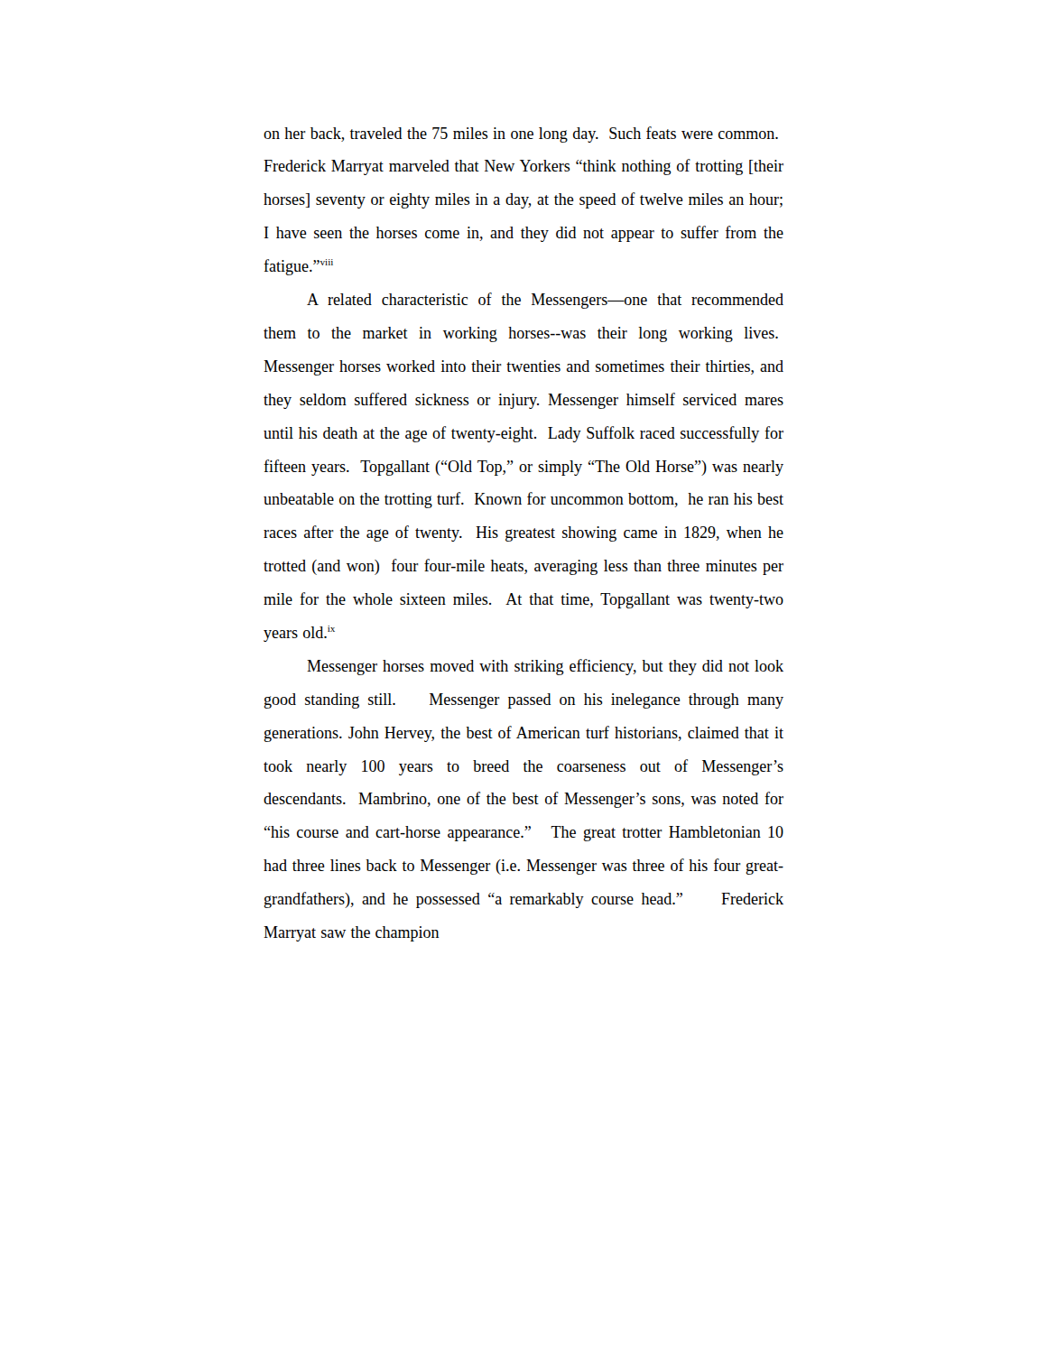on her back, traveled the 75 miles in one long day. Such feats were common. Frederick Marryat marveled that New Yorkers “think nothing of trotting [their horses] seventy or eighty miles in a day, at the speed of twelve miles an hour; I have seen the horses come in, and they did not appear to suffer from the fatigue.”viii
A related characteristic of the Messengers—one that recommended them to the market in working horses--was their long working lives. Messenger horses worked into their twenties and sometimes their thirties, and they seldom suffered sickness or injury. Messenger himself serviced mares until his death at the age of twenty-eight. Lady Suffolk raced successfully for fifteen years. Topgallant (“Old Top,” or simply “The Old Horse”) was nearly unbeatable on the trotting turf. Known for uncommon bottom, he ran his best races after the age of twenty. His greatest showing came in 1829, when he trotted (and won) four four-mile heats, averaging less than three minutes per mile for the whole sixteen miles. At that time, Topgallant was twenty-two years old.ix
Messenger horses moved with striking efficiency, but they did not look good standing still. Messenger passed on his inelegance through many generations. John Hervey, the best of American turf historians, claimed that it took nearly 100 years to breed the coarseness out of Messenger’s descendants. Mambrino, one of the best of Messenger’s sons, was noted for “his course and cart-horse appearance.” The great trotter Hambletonian 10 had three lines back to Messenger (i.e. Messenger was three of his four great-grandfathers), and he possessed “a remarkably course head.” Frederick Marryat saw the champion